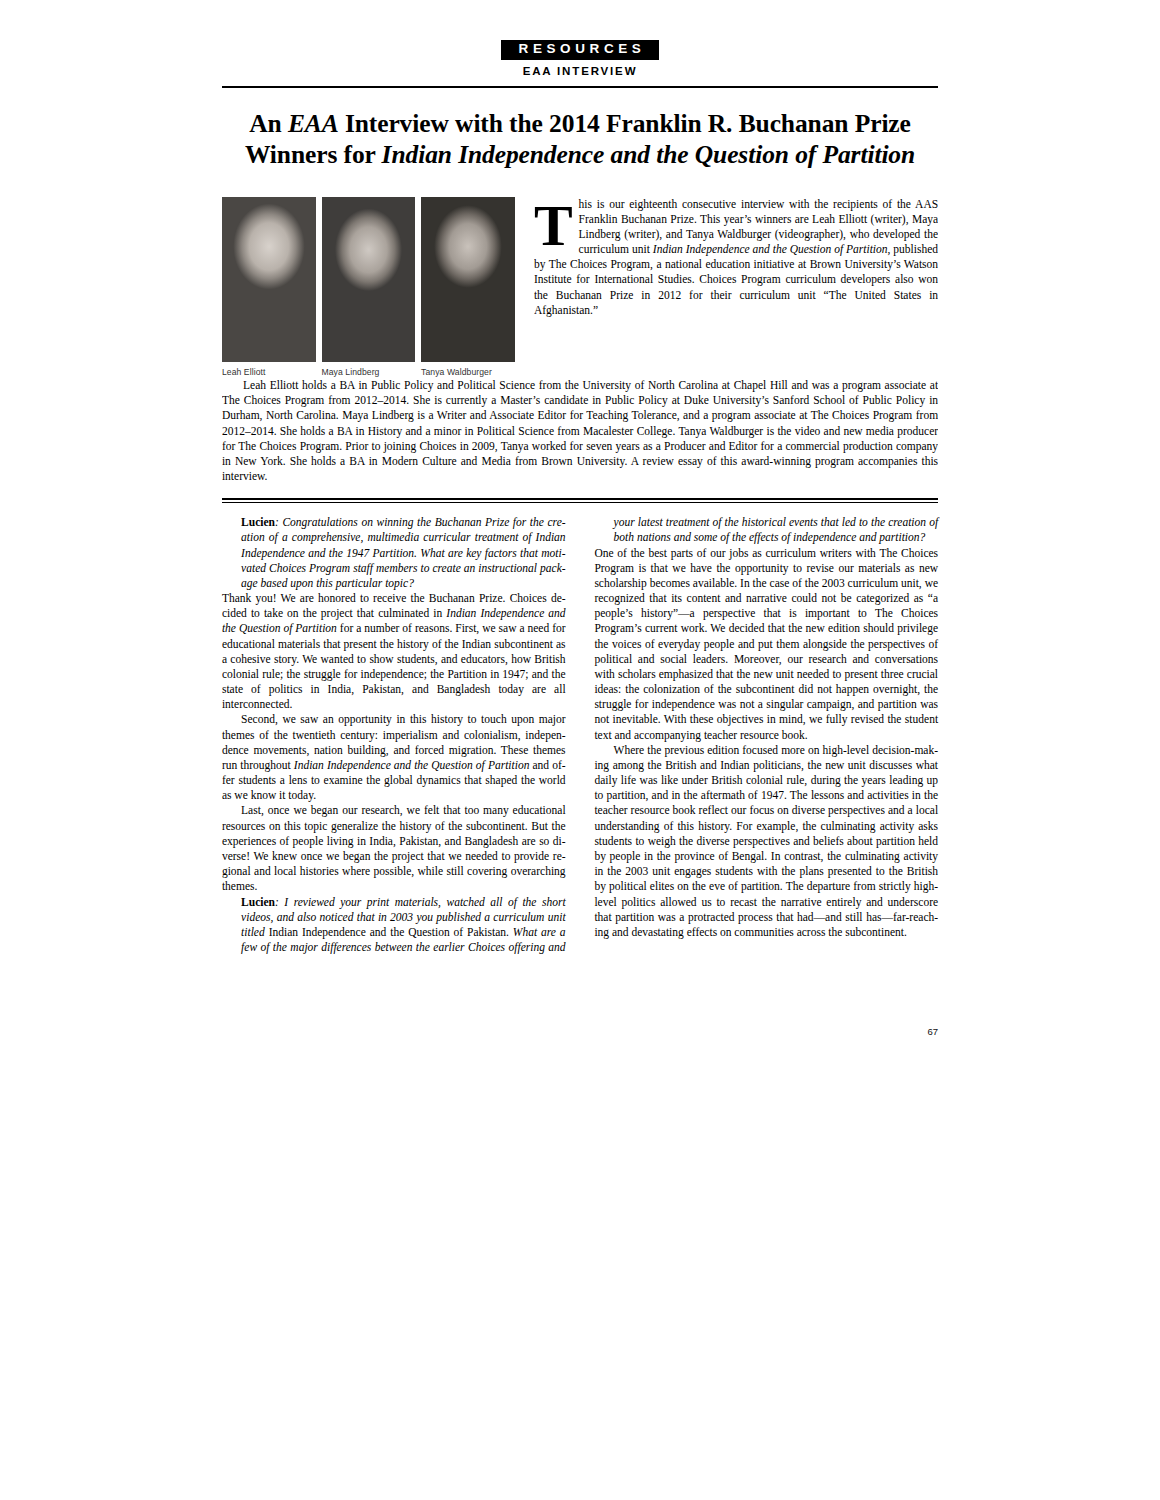RESOURCES
EAA INTERVIEW
An EAA Interview with the 2014 Franklin R. Buchanan Prize
Winners for Indian Independence and the Question of Partition
Leah Elliott
Maya Lindberg
Tanya Waldburger
This is our eighteenth consecutive interview with the recipients of the AAS Franklin Buchanan Prize. This year’s winners are Leah Elliott (writer), Maya Lindberg (writer), and Tanya Waldburger (videographer), who developed the curriculum unit Indian Independence and the Question of Partition, published by The Choices Program, a national education initiative at Brown University’s Watson Institute for International Studies. Choices Program curriculum developers also won the Buchanan Prize in 2012 for their curriculum unit “The United States in Afghanistan.”
Leah Elliott holds a BA in Public Policy and Political Science from the University of North Carolina at Chapel Hill and was a program associate at The Choices Program from 2012–2014. She is currently a Master’s candidate in Public Policy at Duke University’s Sanford School of Public Policy in Durham, North Carolina. Maya Lindberg is a Writer and Associate Editor for Teaching Tolerance, and a program associate at The Choices Program from 2012–2014. She holds a BA in History and a minor in Political Science from Macalester College. Tanya Waldburger is the video and new media producer for The Choices Program. Prior to joining Choices in 2009, Tanya worked for seven years as a Producer and Editor for a commercial production company in New York. She holds a BA in Modern Culture and Media from Brown University. A review essay of this award-winning program accompanies this interview.
Lucien: Congratulations on winning the Buchanan Prize for the creation of a comprehensive, multimedia curricular treatment of Indian Independence and the 1947 Partition. What are key factors that motivated Choices Program staff members to create an instructional package based upon this particular topic?
Thank you! We are honored to receive the Buchanan Prize. Choices decided to take on the project that culminated in Indian Independence and the Question of Partition for a number of reasons. First, we saw a need for educational materials that present the history of the Indian subcontinent as a cohesive story. We wanted to show students, and educators, how British colonial rule; the struggle for independence; the Partition in 1947; and the state of politics in India, Pakistan, and Bangladesh today are all interconnected.
Second, we saw an opportunity in this history to touch upon major themes of the twentieth century: imperialism and colonialism, independence movements, nation building, and forced migration. These themes run throughout Indian Independence and the Question of Partition and offer students a lens to examine the global dynamics that shaped the world as we know it today.
Last, once we began our research, we felt that too many educational resources on this topic generalize the history of the subcontinent. But the experiences of people living in India, Pakistan, and Bangladesh are so diverse! We knew once we began the project that we needed to provide regional and local histories where possible, while still covering overarching themes.
Lucien: I reviewed your print materials, watched all of the short videos, and also noticed that in 2003 you published a curriculum unit titled Indian Independence and the Question of Pakistan. What are a few of the major differences between the earlier Choices offering and your latest treatment of the historical events that led to the creation of both nations and some of the effects of independence and partition?
One of the best parts of our jobs as curriculum writers with The Choices Program is that we have the opportunity to revise our materials as new scholarship becomes available. In the case of the 2003 curriculum unit, we recognized that its content and narrative could not be categorized as “a people’s history”—a perspective that is important to The Choices Program’s current work. We decided that the new edition should privilege the voices of everyday people and put them alongside the perspectives of political and social leaders. Moreover, our research and conversations with scholars emphasized that the new unit needed to present three crucial ideas: the colonization of the subcontinent did not happen overnight, the struggle for independence was not a singular campaign, and partition was not inevitable. With these objectives in mind, we fully revised the student text and accompanying teacher resource book.
Where the previous edition focused more on high-level decision-making among the British and Indian politicians, the new unit discusses what daily life was like under British colonial rule, during the years leading up to partition, and in the aftermath of 1947. The lessons and activities in the teacher resource book reflect our focus on diverse perspectives and a local understanding of this history. For example, the culminating activity asks students to weigh the diverse perspectives and beliefs about partition held by people in the province of Bengal. In contrast, the culminating activity in the 2003 unit engages students with the plans presented to the British by political elites on the eve of partition. The departure from strictly high-level politics allowed us to recast the narrative entirely and underscore that partition was a protracted process that had—and still has—far-reaching and devastating effects on communities across the subcontinent.
67